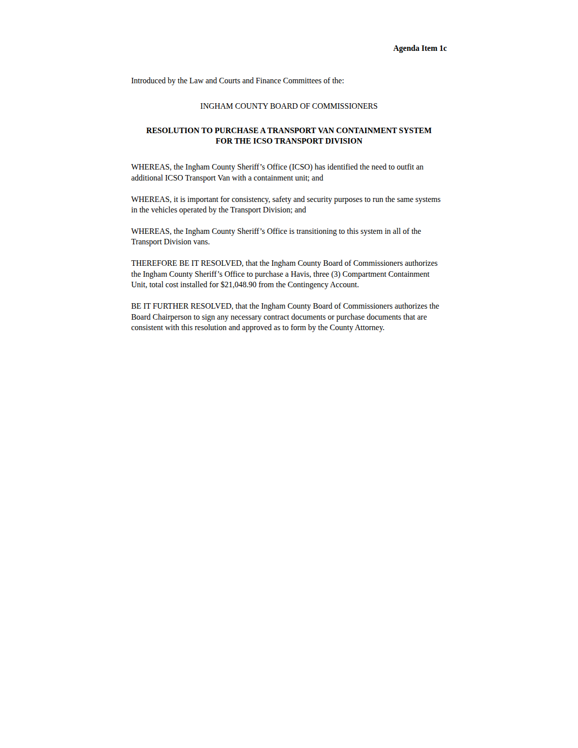Agenda Item 1c
Introduced by the Law and Courts and Finance Committees of the:
INGHAM COUNTY BOARD OF COMMISSIONERS
RESOLUTION TO PURCHASE A TRANSPORT VAN CONTAINMENT SYSTEM
FOR THE ICSO TRANSPORT DIVISION
WHEREAS, the Ingham County Sheriff’s Office (ICSO) has identified the need to outfit an additional ICSO Transport Van with a containment unit; and
WHEREAS, it is important for consistency, safety and security purposes to run the same systems in the vehicles operated by the Transport Division; and
WHEREAS, the Ingham County Sheriff’s Office is transitioning to this system in all of the Transport Division vans.
THEREFORE BE IT RESOLVED, that the Ingham County Board of Commissioners authorizes the Ingham County Sheriff’s Office to purchase a Havis, three (3) Compartment Containment Unit, total cost installed for $21,048.90 from the Contingency Account.
BE IT FURTHER RESOLVED, that the Ingham County Board of Commissioners authorizes the Board Chairperson to sign any necessary contract documents or purchase documents that are consistent with this resolution and approved as to form by the County Attorney.